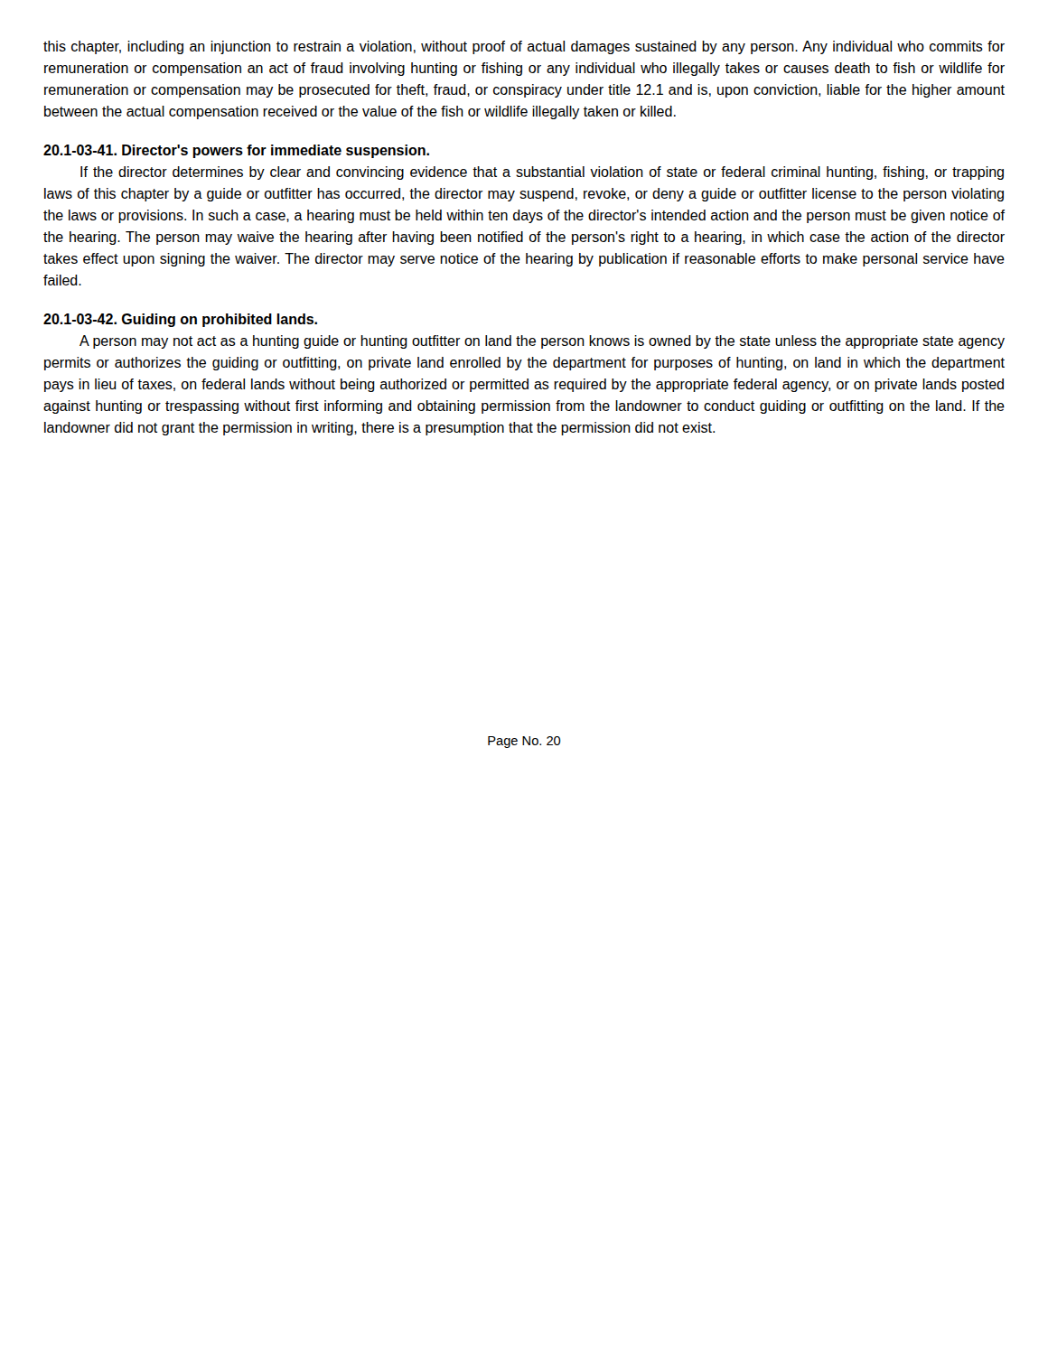this chapter, including an injunction to restrain a violation, without proof of actual damages sustained by any person. Any individual who commits for remuneration or compensation an act of fraud involving hunting or fishing or any individual who illegally takes or causes death to fish or wildlife for remuneration or compensation may be prosecuted for theft, fraud, or conspiracy under title 12.1 and is, upon conviction, liable for the higher amount between the actual compensation received or the value of the fish or wildlife illegally taken or killed.
20.1-03-41. Director's powers for immediate suspension.
If the director determines by clear and convincing evidence that a substantial violation of state or federal criminal hunting, fishing, or trapping laws of this chapter by a guide or outfitter has occurred, the director may suspend, revoke, or deny a guide or outfitter license to the person violating the laws or provisions. In such a case, a hearing must be held within ten days of the director's intended action and the person must be given notice of the hearing. The person may waive the hearing after having been notified of the person's right to a hearing, in which case the action of the director takes effect upon signing the waiver. The director may serve notice of the hearing by publication if reasonable efforts to make personal service have failed.
20.1-03-42. Guiding on prohibited lands.
A person may not act as a hunting guide or hunting outfitter on land the person knows is owned by the state unless the appropriate state agency permits or authorizes the guiding or outfitting, on private land enrolled by the department for purposes of hunting, on land in which the department pays in lieu of taxes, on federal lands without being authorized or permitted as required by the appropriate federal agency, or on private lands posted against hunting or trespassing without first informing and obtaining permission from the landowner to conduct guiding or outfitting on the land. If the landowner did not grant the permission in writing, there is a presumption that the permission did not exist.
Page No. 20